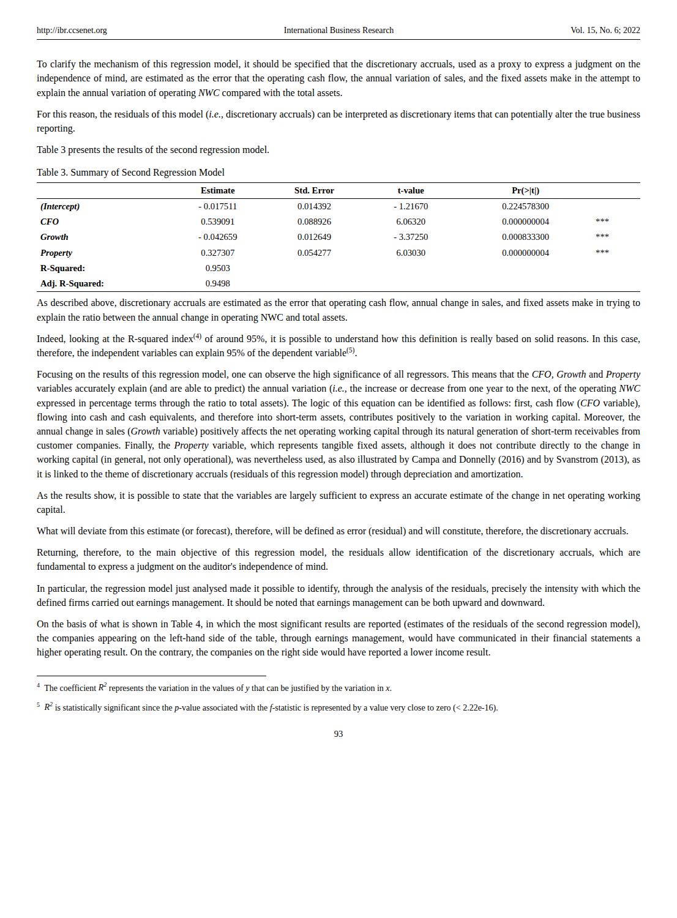http://ibr.ccsenet.org International Business Research Vol. 15, No. 6; 2022
To clarify the mechanism of this regression model, it should be specified that the discretionary accruals, used as a proxy to express a judgment on the independence of mind, are estimated as the error that the operating cash flow, the annual variation of sales, and the fixed assets make in the attempt to explain the annual variation of operating NWC compared with the total assets.
For this reason, the residuals of this model (i.e., discretionary accruals) can be interpreted as discretionary items that can potentially alter the true business reporting.
Table 3 presents the results of the second regression model.
Table 3. Summary of Second Regression Model
| | Estimate | Std. Error | t-value | Pr(>/t/) | |
| --- | --- | --- | --- | --- | --- |
| (Intercept) | - 0.017511 | 0.014392 | - 1.21670 | 0.224578300 | |
| CFO | 0.539091 | 0.088926 | 6.06320 | 0.000000004 | *** |
| Growth | - 0.042659 | 0.012649 | - 3.37250 | 0.000833300 | *** |
| Property | 0.327307 | 0.054277 | 6.03030 | 0.000000004 | *** |
| R-Squared: | 0.9503 | | | | |
| Adj. R-Squared: | 0.9498 | | | | |
As described above, discretionary accruals are estimated as the error that operating cash flow, annual change in sales, and fixed assets make in trying to explain the ratio between the annual change in operating NWC and total assets.
Indeed, looking at the R-squared index(4) of around 95%, it is possible to understand how this definition is really based on solid reasons. In this case, therefore, the independent variables can explain 95% of the dependent variable(5).
Focusing on the results of this regression model, one can observe the high significance of all regressors. This means that the CFO, Growth and Property variables accurately explain (and are able to predict) the annual variation (i.e., the increase or decrease from one year to the next, of the operating NWC expressed in percentage terms through the ratio to total assets). The logic of this equation can be identified as follows: first, cash flow (CFO variable), flowing into cash and cash equivalents, and therefore into short-term assets, contributes positively to the variation in working capital. Moreover, the annual change in sales (Growth variable) positively affects the net operating working capital through its natural generation of short-term receivables from customer companies. Finally, the Property variable, which represents tangible fixed assets, although it does not contribute directly to the change in working capital (in general, not only operational), was nevertheless used, as also illustrated by Campa and Donnelly (2016) and by Svanstrom (2013), as it is linked to the theme of discretionary accruals (residuals of this regression model) through depreciation and amortization.
As the results show, it is possible to state that the variables are largely sufficient to express an accurate estimate of the change in net operating working capital.
What will deviate from this estimate (or forecast), therefore, will be defined as error (residual) and will constitute, therefore, the discretionary accruals.
Returning, therefore, to the main objective of this regression model, the residuals allow identification of the discretionary accruals, which are fundamental to express a judgment on the auditor's independence of mind.
In particular, the regression model just analysed made it possible to identify, through the analysis of the residuals, precisely the intensity with which the defined firms carried out earnings management. It should be noted that earnings management can be both upward and downward.
On the basis of what is shown in Table 4, in which the most significant results are reported (estimates of the residuals of the second regression model), the companies appearing on the left-hand side of the table, through earnings management, would have communicated in their financial statements a higher operating result. On the contrary, the companies on the right side would have reported a lower income result.
4 The coefficient R2 represents the variation in the values of y that can be justified by the variation in x.
5 R2 is statistically significant since the p-value associated with the f-statistic is represented by a value very close to zero (< 2.22e-16).
93